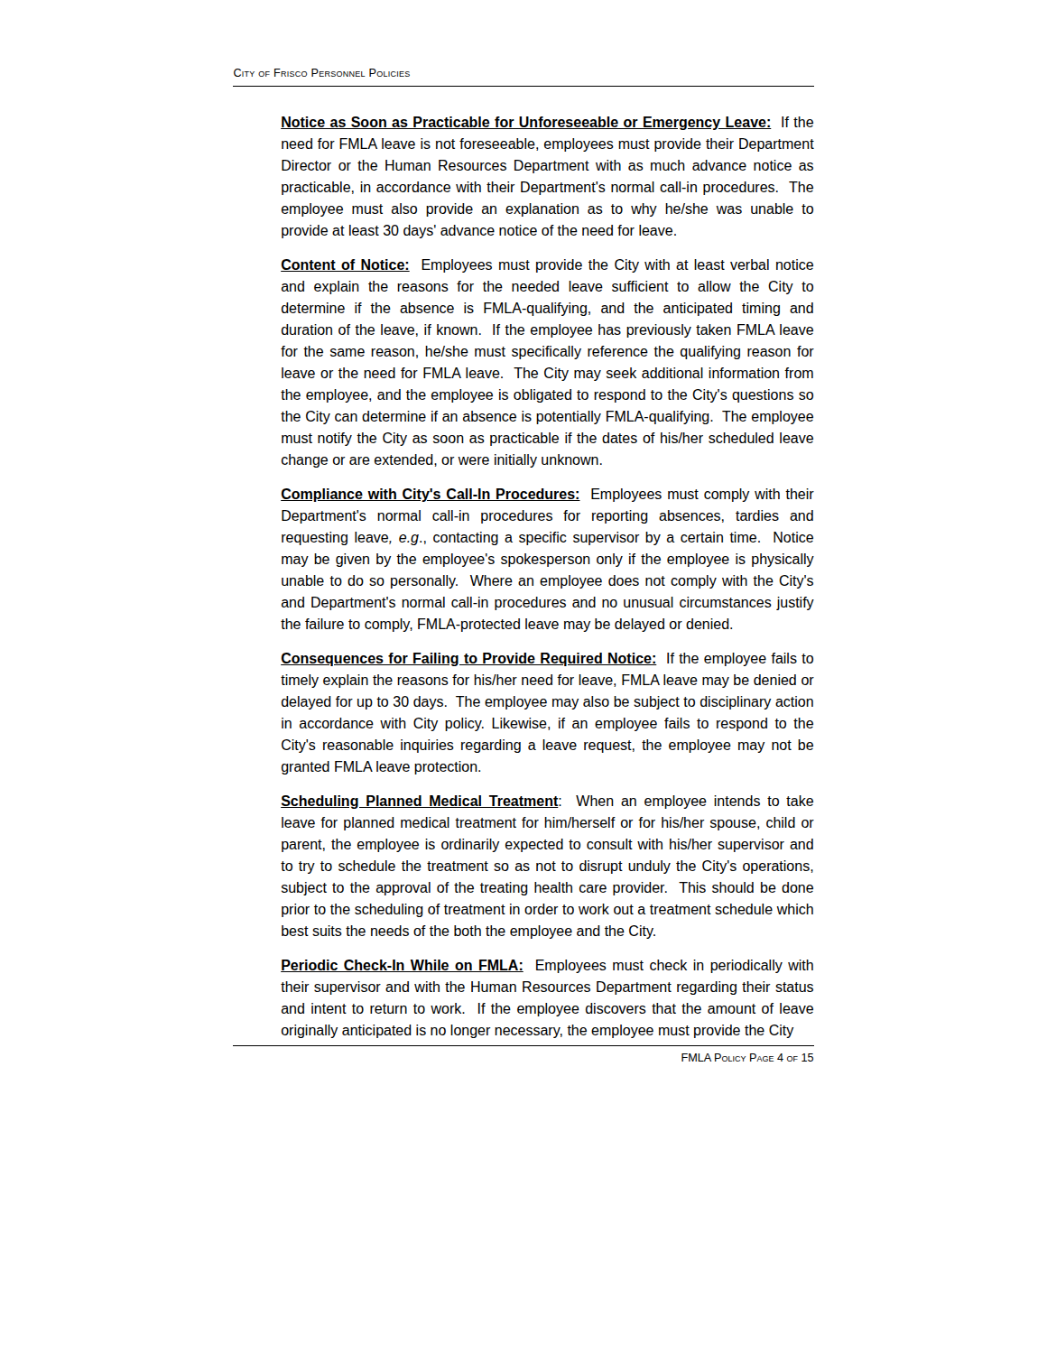City of Frisco Personnel Policies
Notice as Soon as Practicable for Unforeseeable or Emergency Leave: If the need for FMLA leave is not foreseeable, employees must provide their Department Director or the Human Resources Department with as much advance notice as practicable, in accordance with their Department's normal call-in procedures. The employee must also provide an explanation as to why he/she was unable to provide at least 30 days' advance notice of the need for leave.
Content of Notice: Employees must provide the City with at least verbal notice and explain the reasons for the needed leave sufficient to allow the City to determine if the absence is FMLA-qualifying, and the anticipated timing and duration of the leave, if known. If the employee has previously taken FMLA leave for the same reason, he/she must specifically reference the qualifying reason for leave or the need for FMLA leave. The City may seek additional information from the employee, and the employee is obligated to respond to the City's questions so the City can determine if an absence is potentially FMLA-qualifying. The employee must notify the City as soon as practicable if the dates of his/her scheduled leave change or are extended, or were initially unknown.
Compliance with City's Call-In Procedures: Employees must comply with their Department's normal call-in procedures for reporting absences, tardies and requesting leave, e.g., contacting a specific supervisor by a certain time. Notice may be given by the employee's spokesperson only if the employee is physically unable to do so personally. Where an employee does not comply with the City's and Department's normal call-in procedures and no unusual circumstances justify the failure to comply, FMLA-protected leave may be delayed or denied.
Consequences for Failing to Provide Required Notice: If the employee fails to timely explain the reasons for his/her need for leave, FMLA leave may be denied or delayed for up to 30 days. The employee may also be subject to disciplinary action in accordance with City policy. Likewise, if an employee fails to respond to the City's reasonable inquiries regarding a leave request, the employee may not be granted FMLA leave protection.
Scheduling Planned Medical Treatment: When an employee intends to take leave for planned medical treatment for him/herself or for his/her spouse, child or parent, the employee is ordinarily expected to consult with his/her supervisor and to try to schedule the treatment so as not to disrupt unduly the City's operations, subject to the approval of the treating health care provider. This should be done prior to the scheduling of treatment in order to work out a treatment schedule which best suits the needs of the both the employee and the City.
Periodic Check-In While on FMLA: Employees must check in periodically with their supervisor and with the Human Resources Department regarding their status and intent to return to work. If the employee discovers that the amount of leave originally anticipated is no longer necessary, the employee must provide the City
FMLA Policy Page 4 of 15